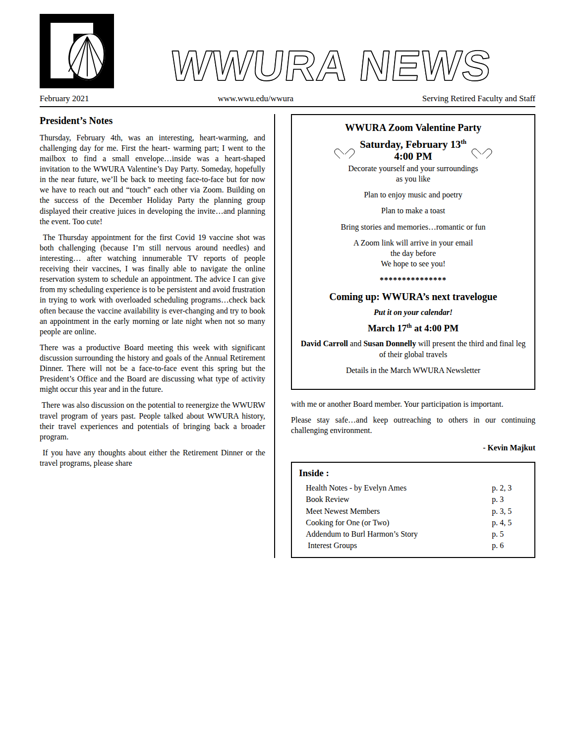WWURA NEWS
February 2021
www.wwu.edu/wwura
Serving Retired Faculty and Staff
President’s Notes
Thursday, February 4th, was an interesting, heart-warming, and challenging day for me. First the heart- warming part; I went to the mailbox to find a small envelope…inside was a heart-shaped invitation to the WWURA Valentine’s Day Party. Someday, hopefully in the near future, we’ll be back to meeting face-to-face but for now we have to reach out and “touch” each other via Zoom. Building on the success of the December Holiday Party the planning group displayed their creative juices in developing the invite…and planning the event. Too cute!
The Thursday appointment for the first Covid 19 vaccine shot was both challenging (because I’m still nervous around needles) and interesting… after watching innumerable TV reports of people receiving their vaccines, I was finally able to navigate the online reservation system to schedule an appointment. The advice I can give from my scheduling experience is to be persistent and avoid frustration in trying to work with overloaded scheduling programs…check back often because the vaccine availability is ever-changing and try to book an appointment in the early morning or late night when not so many people are online.
There was a productive Board meeting this week with significant discussion surrounding the history and goals of the Annual Retirement Dinner. There will not be a face-to-face event this spring but the President’s Office and the Board are discussing what type of activity might occur this year and in the future.
There was also discussion on the potential to reenergize the WWURW travel program of years past. People talked about WWURA history, their travel experiences and potentials of bringing back a broader program.
If you have any thoughts about either the Retirement Dinner or the travel programs, please share
WWURA Zoom Valentine Party
Saturday, February 13th
4:00 PM
Decorate yourself and your surroundings
as you like
Plan to enjoy music and poetry
Plan to make a toast
Bring stories and memories…romantic or fun
A Zoom link will arrive in your email
the day before
We hope to see you!
***************
Coming up: WWURA’s next travelogue
Put it on your calendar!
March 17th at 4:00 PM
David Carroll and Susan Donnelly will present the third and final leg of their global travels
Details in the March WWURA Newsletter
with me or another Board member. Your participation is important.
Please stay safe…and keep outreaching to others in our continuing challenging environment.
- Kevin Majkut
Inside :
| Health Notes - by Evelyn Ames | p. 2, 3 |
| Book Review | p. 3 |
| Meet Newest Members | p. 3, 5 |
| Cooking for One (or Two) | p. 4, 5 |
| Addendum to Burl Harmon’s Story | p. 5 |
| Interest Groups | p. 6 |